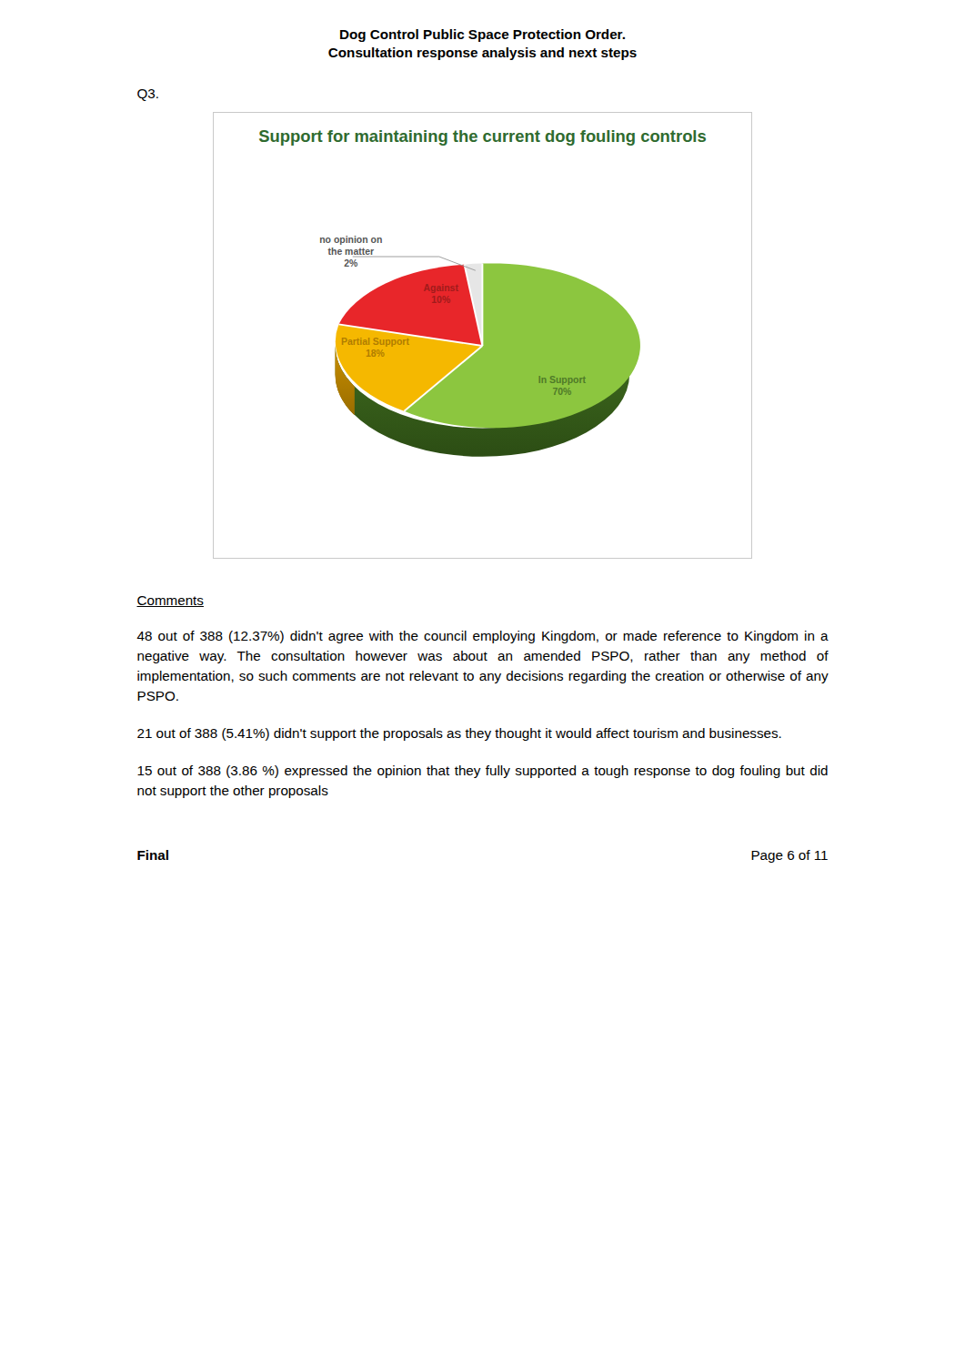Dog Control Public Space Protection Order.
Consultation response analysis and next steps
Q3.
Support for maintaining the current dog fouling controls
no opinion on the matter 2% Against 10% Partial Support 18% In Support 70%
Comments
48 out of 388 (12.37%) didn't agree with the council employing Kingdom, or made reference to Kingdom in a negative way. The consultation however was about an amended PSPO, rather than any method of implementation, so such comments are not relevant to any decisions regarding the creation or otherwise of any PSPO.
21 out of 388 (5.41%) didn't support the proposals as they thought it would affect tourism and businesses.
15 out of 388 (3.86 %) expressed the opinion that they fully supported a tough response to dog fouling but did not support the other proposals
Final Page 6 of 11